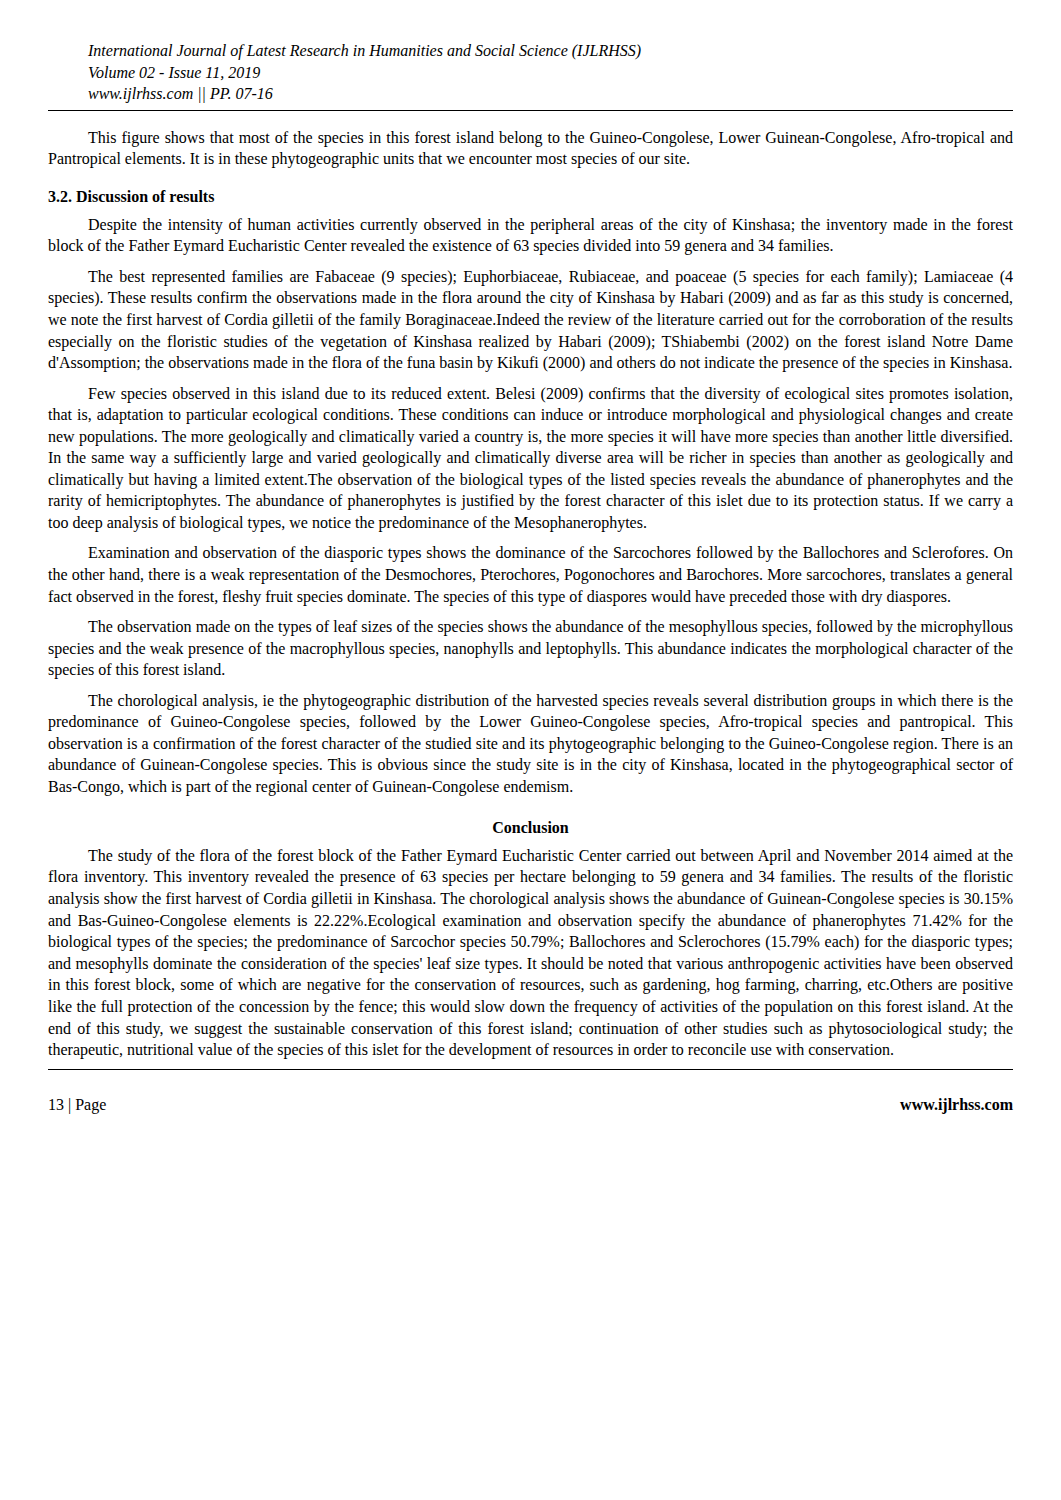International Journal of Latest Research in Humanities and Social Science (IJLRHSS)
Volume 02 - Issue 11, 2019
www.ijlrhss.com || PP. 07-16
This figure shows that most of the species in this forest island belong to the Guineo-Congolese, Lower Guinean-Congolese, Afro-tropical and Pantropical elements. It is in these phytogeographic units that we encounter most species of our site.
3.2. Discussion of results
Despite the intensity of human activities currently observed in the peripheral areas of the city of Kinshasa; the inventory made in the forest block of the Father Eymard Eucharistic Center revealed the existence of 63 species divided into 59 genera and 34 families.
The best represented families are Fabaceae (9 species); Euphorbiaceae, Rubiaceae, and poaceae (5 species for each family); Lamiaceae (4 species). These results confirm the observations made in the flora around the city of Kinshasa by Habari (2009) and as far as this study is concerned, we note the first harvest of Cordia gilletii of the family Boraginaceae.Indeed the review of the literature carried out for the corroboration of the results especially on the floristic studies of the vegetation of Kinshasa realized by Habari (2009); TShiabembi (2002) on the forest island Notre Dame d'Assomption; the observations made in the flora of the funa basin by Kikufi (2000) and others do not indicate the presence of the species in Kinshasa.
Few species observed in this island due to its reduced extent. Belesi (2009) confirms that the diversity of ecological sites promotes isolation, that is, adaptation to particular ecological conditions. These conditions can induce or introduce morphological and physiological changes and create new populations. The more geologically and climatically varied a country is, the more species it will have more species than another little diversified. In the same way a sufficiently large and varied geologically and climatically diverse area will be richer in species than another as geologically and climatically but having a limited extent.The observation of the biological types of the listed species reveals the abundance of phanerophytes and the rarity of hemicriptophytes. The abundance of phanerophytes is justified by the forest character of this islet due to its protection status. If we carry a too deep analysis of biological types, we notice the predominance of the Mesophanerophytes.
Examination and observation of the diasporic types shows the dominance of the Sarcochores followed by the Ballochores and Sclerofores. On the other hand, there is a weak representation of the Desmochores, Pterochores, Pogonochores and Barochores. More sarcochores, translates a general fact observed in the forest, fleshy fruit species dominate. The species of this type of diaspores would have preceded those with dry diaspores.
The observation made on the types of leaf sizes of the species shows the abundance of the mesophyllous species, followed by the microphyllous species and the weak presence of the macrophyllous species, nanophylls and leptophylls. This abundance indicates the morphological character of the species of this forest island.
The chorological analysis, ie the phytogeographic distribution of the harvested species reveals several distribution groups in which there is the predominance of Guineo-Congolese species, followed by the Lower Guineo-Congolese species, Afro-tropical species and pantropical. This observation is a confirmation of the forest character of the studied site and its phytogeographic belonging to the Guineo-Congolese region. There is an abundance of Guinean-Congolese species. This is obvious since the study site is in the city of Kinshasa, located in the phytogeographical sector of Bas-Congo, which is part of the regional center of Guinean-Congolese endemism.
Conclusion
The study of the flora of the forest block of the Father Eymard Eucharistic Center carried out between April and November 2014 aimed at the flora inventory. This inventory revealed the presence of 63 species per hectare belonging to 59 genera and 34 families. The results of the floristic analysis show the first harvest of Cordia gilletii in Kinshasa. The chorological analysis shows the abundance of Guinean-Congolese species is 30.15% and Bas-Guineo-Congolese elements is 22.22%.Ecological examination and observation specify the abundance of phanerophytes 71.42% for the biological types of the species; the predominance of Sarcochor species 50.79%; Ballochores and Sclerochores (15.79% each) for the diasporic types; and mesophylls dominate the consideration of the species' leaf size types. It should be noted that various anthropogenic activities have been observed in this forest block, some of which are negative for the conservation of resources, such as gardening, hog farming, charring, etc.Others are positive like the full protection of the concession by the fence; this would slow down the frequency of activities of the population on this forest island. At the end of this study, we suggest the sustainable conservation of this forest island; continuation of other studies such as phytosociological study; the therapeutic, nutritional value of the species of this islet for the development of resources in order to reconcile use with conservation.
13 | Page www.ijlrhss.com